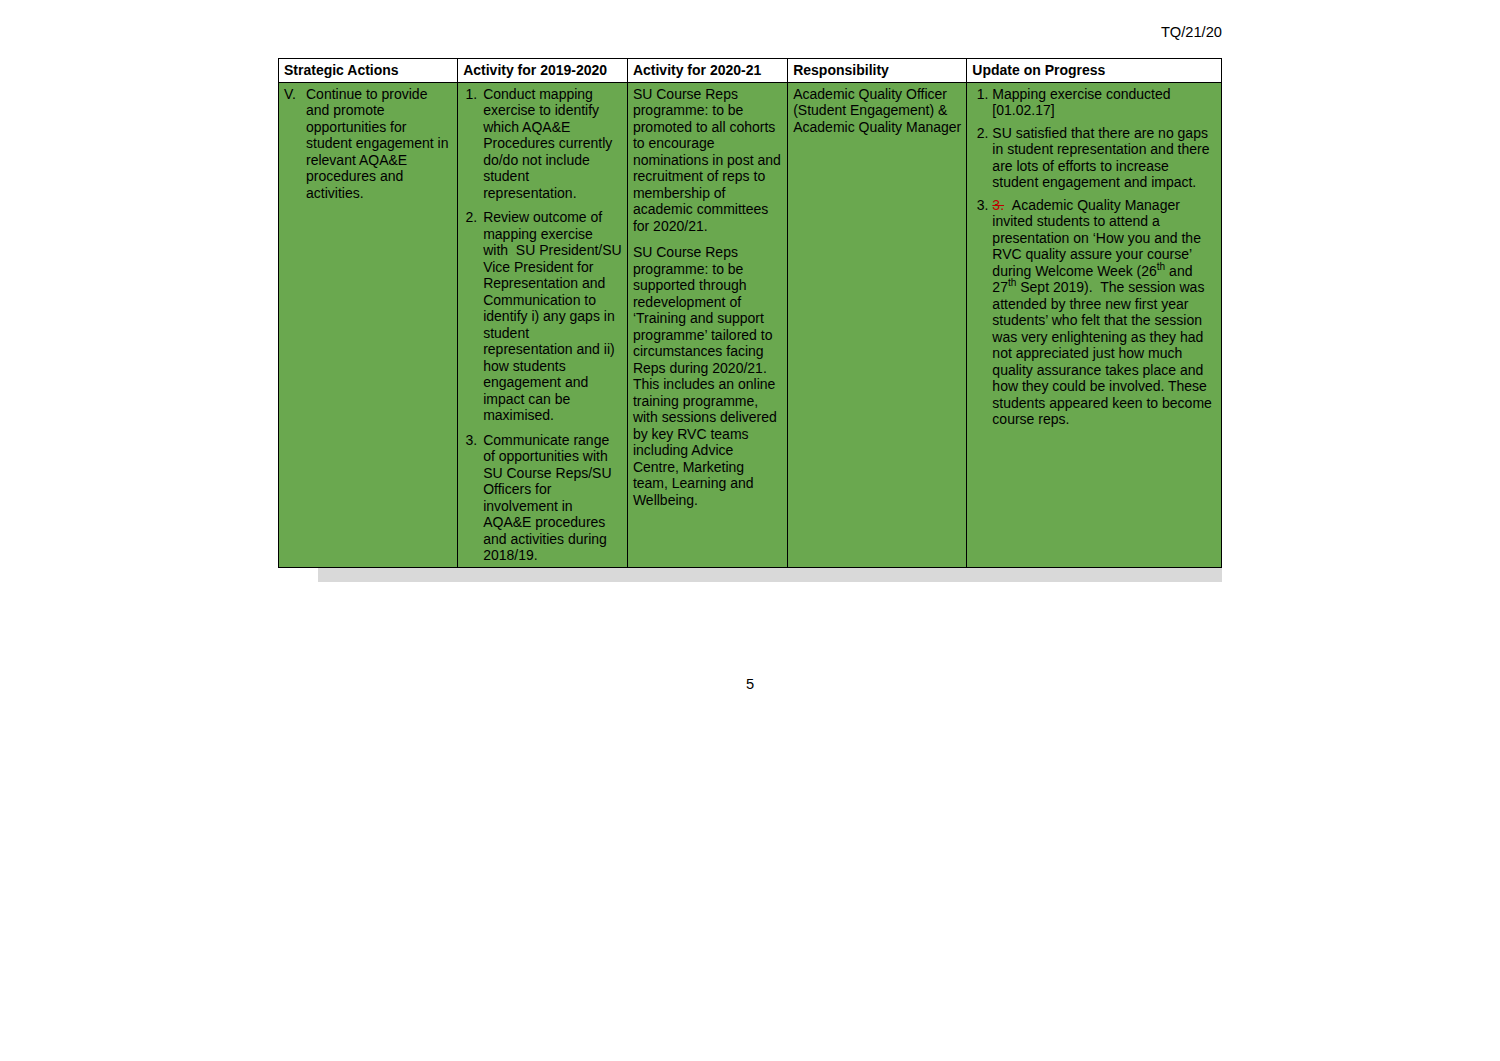TQ/21/20
| Strategic Actions | Activity for 2019-2020 | Activity for 2020-21 | Responsibility | Update on Progress |
| --- | --- | --- | --- | --- |
| V. Continue to provide and promote opportunities for student engagement in relevant AQA&E procedures and activities. | Conduct mapping exercise to identify which AQA&E Procedures currently do/do not include student representation. Review outcome of mapping exercise with SU President/SU Vice President for Representation and Communication to identify i) any gaps in student representation and ii) how students engagement and impact can be maximised. Communicate range of opportunities with SU Course Reps/SU Officers for involvement in AQA&E procedures and activities during 2018/19. | SU Course Reps programme: to be promoted to all cohorts to encourage nominations in post and recruitment of reps to membership of academic committees for 2020/21. SU Course Reps programme: to be supported through redevelopment of ‘Training and support programme’ tailored to circumstances facing Reps during 2020/21. This includes an online training programme, with sessions delivered by key RVC teams including Advice Centre, Marketing team, Learning and Wellbeing. | Academic Quality Officer (Student Engagement) & Academic Quality Manager | Mapping exercise conducted [01.02.17] SU satisfied that there are no gaps in student representation and there are lots of efforts to increase student engagement and impact. 3. Academic Quality Manager invited students to attend a presentation on ‘How you and the RVC quality assure your course’ during Welcome Week (26 th and 27 th Sept 2019). The session was attended by three new first year students’ who felt that the session was very enlightening as they had not appreciated just how much quality assurance takes place and how they could be involved. These students appeared keen to become course reps. |
5